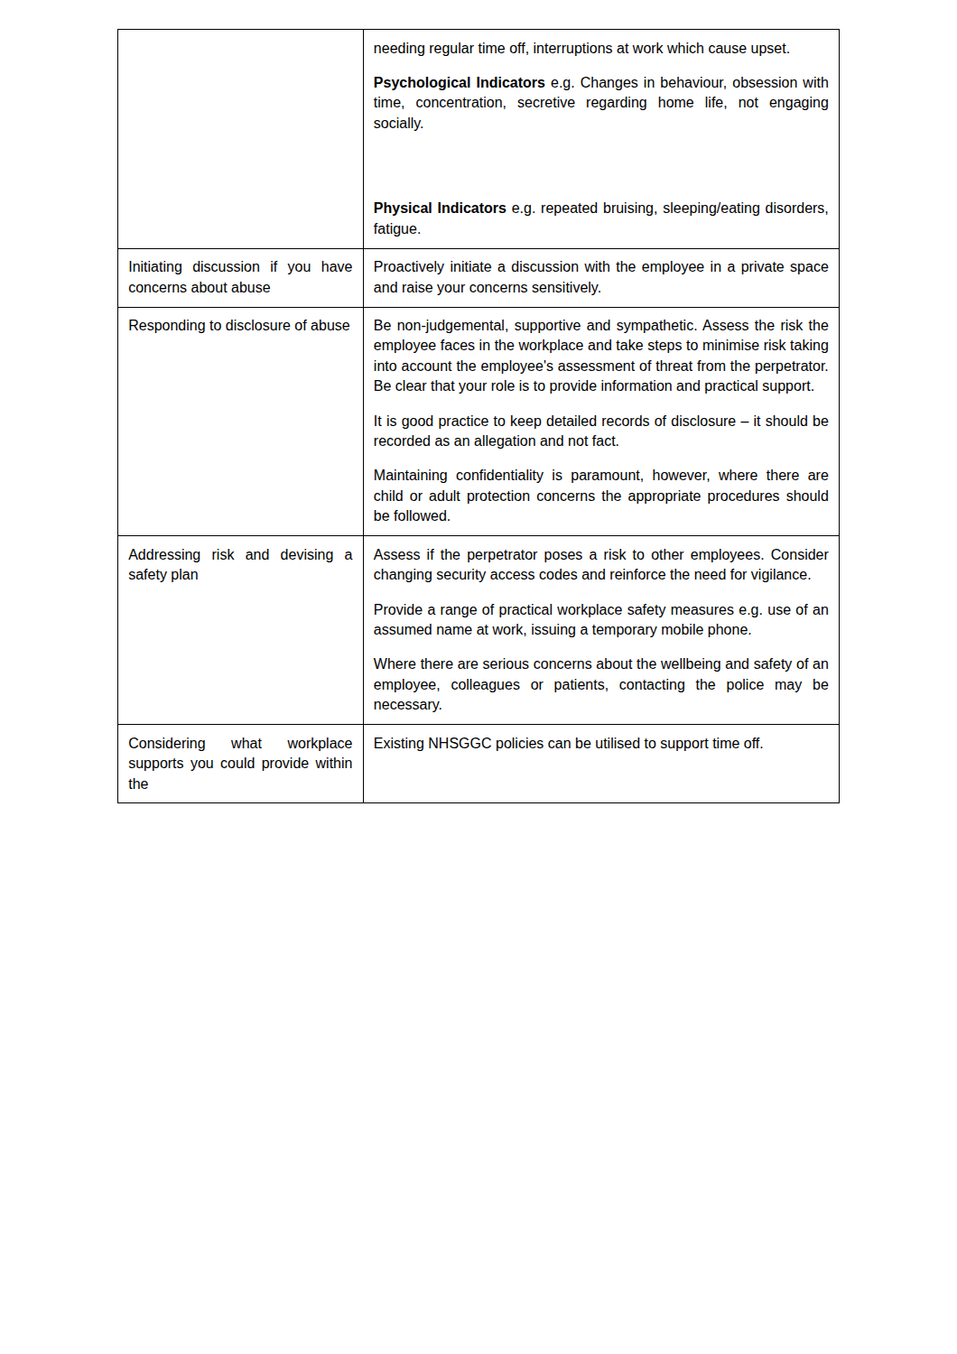| | needing regular time off, interruptions at work which cause upset. Psychological Indicators e.g. Changes in behaviour, obsession with time, concentration, secretive regarding home life, not engaging socially. Physical Indicators e.g. repeated bruising, sleeping/eating disorders, fatigue. |
| Initiating discussion if you have concerns about abuse | Proactively initiate a discussion with the employee in a private space and raise your concerns sensitively. |
| Responding to disclosure of abuse | Be non-judgemental, supportive and sympathetic. Assess the risk the employee faces in the workplace and take steps to minimise risk taking into account the employee's assessment of threat from the perpetrator. Be clear that your role is to provide information and practical support. It is good practice to keep detailed records of disclosure – it should be recorded as an allegation and not fact. Maintaining confidentiality is paramount, however, where there are child or adult protection concerns the appropriate procedures should be followed. |
| Addressing risk and devising a safety plan | Assess if the perpetrator poses a risk to other employees. Consider changing security access codes and reinforce the need for vigilance. Provide a range of practical workplace safety measures e.g. use of an assumed name at work, issuing a temporary mobile phone. Where there are serious concerns about the wellbeing and safety of an employee, colleagues or patients, contacting the police may be necessary. |
| Considering what workplace supports you could provide within the | Existing NHSGGC policies can be utilised to support time off. |